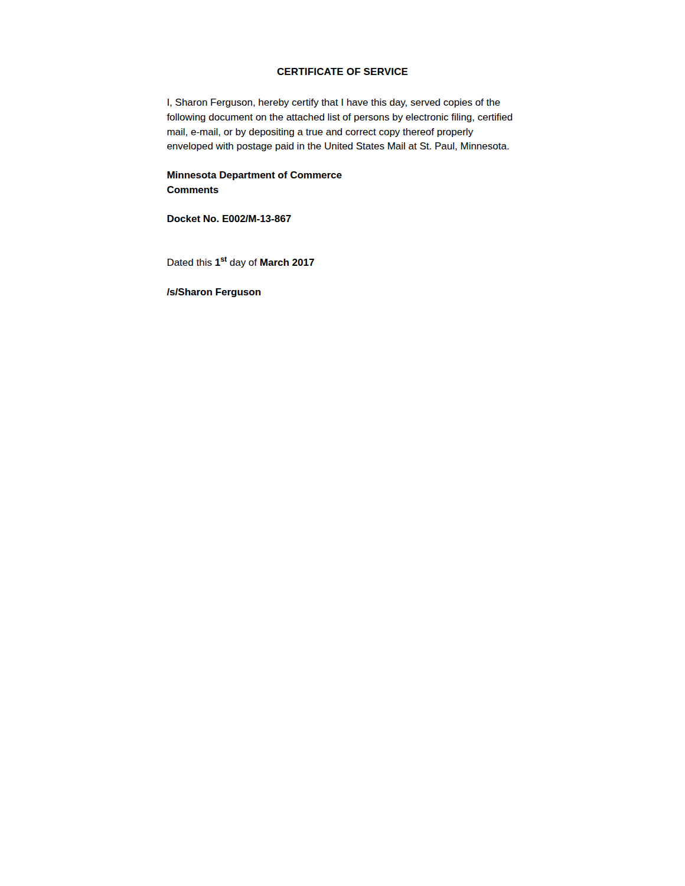CERTIFICATE OF SERVICE
I, Sharon Ferguson, hereby certify that I have this day, served copies of the following document on the attached list of persons by electronic filing, certified mail, e-mail, or by depositing a true and correct copy thereof properly enveloped with postage paid in the United States Mail at St. Paul, Minnesota.
Minnesota Department of Commerce Comments
Docket No. E002/M-13-867
Dated this 1st day of March 2017
/s/Sharon Ferguson